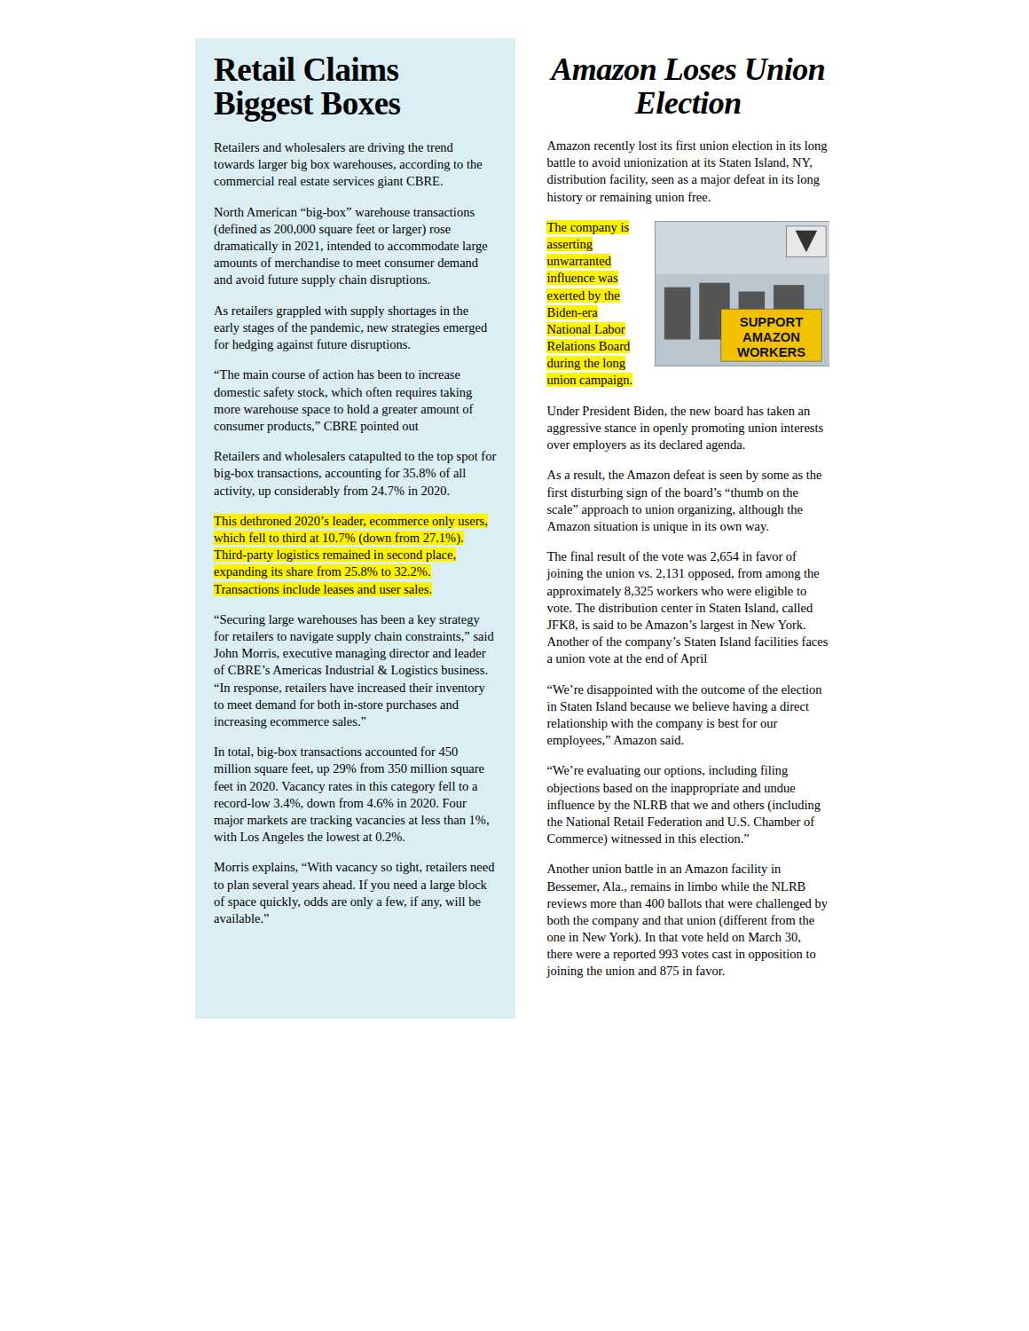Retail Claims Biggest Boxes
Retailers and wholesalers are driving the trend towards larger big box warehouses, according to the commercial real estate services giant CBRE.
North American “big-box” warehouse transactions (defined as 200,000 square feet or larger) rose dramatically in 2021, intended to accommodate large amounts of merchandise to meet consumer demand and avoid future supply chain disruptions.
As retailers grappled with supply shortages in the early stages of the pandemic, new strategies emerged for hedging against future disruptions.
“The main course of action has been to increase domestic safety stock, which often requires taking more warehouse space to hold a greater amount of consumer products,” CBRE pointed out
Retailers and wholesalers catapulted to the top spot for big-box transactions, accounting for 35.8% of all activity, up considerably from 24.7% in 2020.
This dethroned 2020’s leader, ecommerce only users, which fell to third at 10.7% (down from 27.1%). Third-party logistics remained in second place, expanding its share from 25.8% to 32.2%. Transactions include leases and user sales.
“Securing large warehouses has been a key strategy for retailers to navigate supply chain constraints,” said John Morris, executive managing director and leader of CBRE’s Americas Industrial & Logistics business. “In response, retailers have increased their inventory to meet demand for both in-store purchases and increasing ecommerce sales.”
In total, big-box transactions accounted for 450 million square feet, up 29% from 350 million square feet in 2020. Vacancy rates in this category fell to a record-low 3.4%, down from 4.6% in 2020. Four major markets are tracking vacancies at less than 1%, with Los Angeles the lowest at 0.2%.
Morris explains, “With vacancy so tight, retailers need to plan several years ahead. If you need a large block of space quickly, odds are only a few, if any, will be available.”
Amazon Loses Union Election
Amazon recently lost its first union election in its long battle to avoid unionization at its Staten Island, NY, distribution facility, seen as a major defeat in its long history or remaining union free.
The company is asserting unwarranted influence was exerted by the Biden-era National Labor Relations Board during the long union campaign.
Under President Biden, the new board has taken an aggressive stance in openly promoting union interests over employers as its declared agenda.
As a result, the Amazon defeat is seen by some as the first disturbing sign of the board’s “thumb on the scale” approach to union organizing, although the Amazon situation is unique in its own way.
The final result of the vote was 2,654 in favor of joining the union vs. 2,131 opposed, from among the approximately 8,325 workers who were eligible to vote. The distribution center in Staten Island, called JFK8, is said to be Amazon’s largest in New York. Another of the company’s Staten Island facilities faces a union vote at the end of April
“We’re disappointed with the outcome of the election in Staten Island because we believe having a direct relationship with the company is best for our employees,” Amazon said.
“We’re evaluating our options, including filing objections based on the inappropriate and undue influence by the NLRB that we and others (including the National Retail Federation and U.S. Chamber of Commerce) witnessed in this election.”
Another union battle in an Amazon facility in Bessemer, Ala., remains in limbo while the NLRB reviews more than 400 ballots that were challenged by both the company and that union (different from the one in New York). In that vote held on March 30, there were a reported 993 votes cast in opposition to joining the union and 875 in favor.